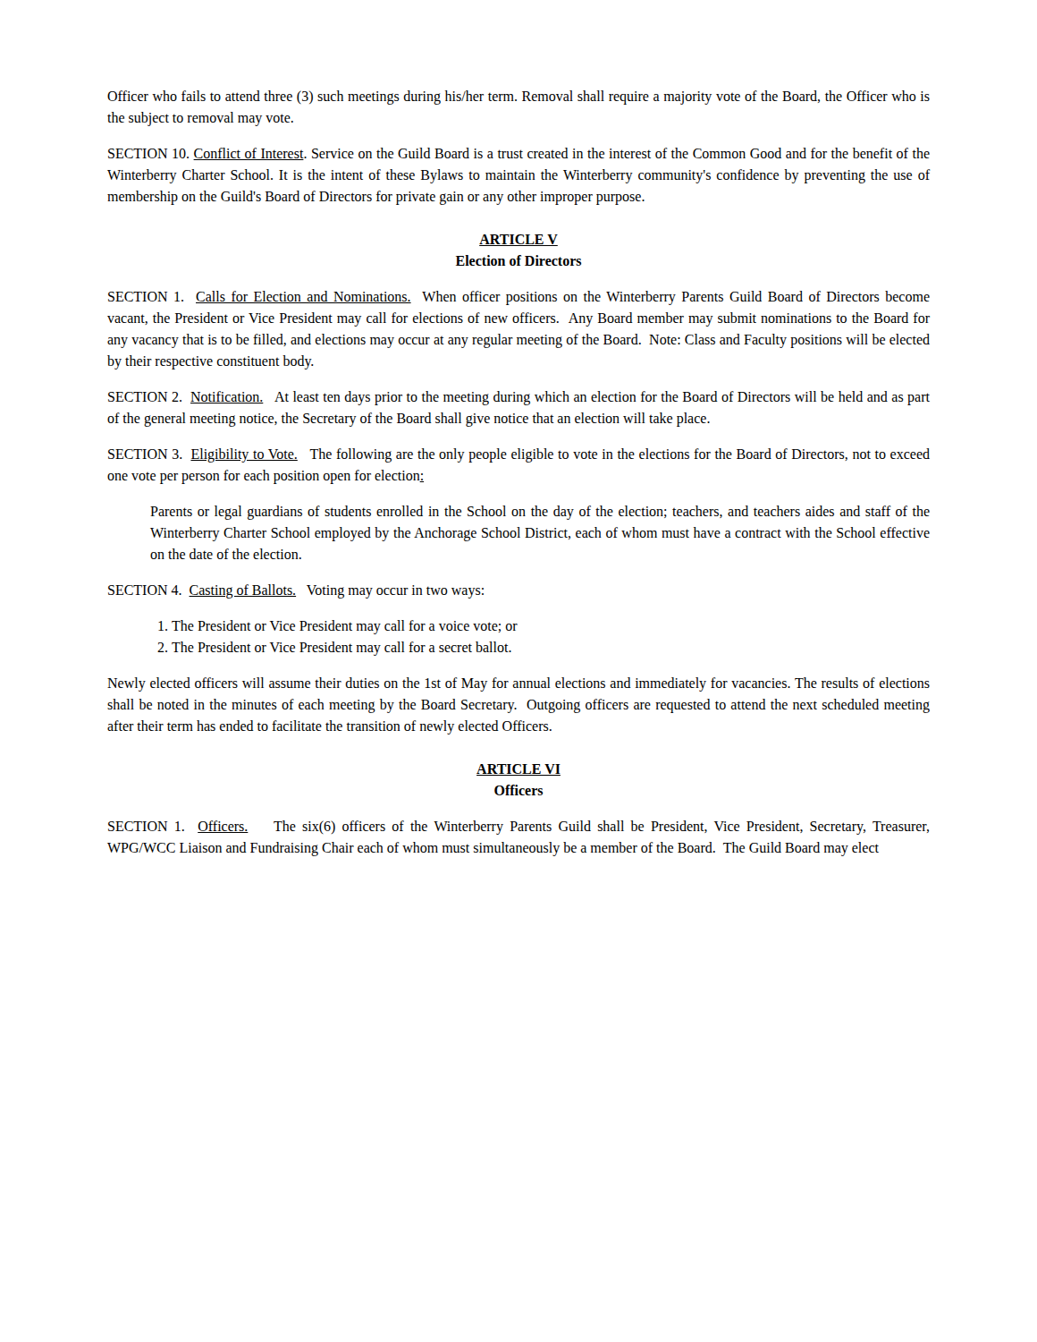Officer who fails to attend three (3) such meetings during his/her term. Removal shall require a majority vote of the Board, the Officer who is the subject to removal may vote.
SECTION 10. Conflict of Interest. Service on the Guild Board is a trust created in the interest of the Common Good and for the benefit of the Winterberry Charter School. It is the intent of these Bylaws to maintain the Winterberry community's confidence by preventing the use of membership on the Guild's Board of Directors for private gain or any other improper purpose.
ARTICLE V
Election of Directors
SECTION 1. Calls for Election and Nominations. When officer positions on the Winterberry Parents Guild Board of Directors become vacant, the President or Vice President may call for elections of new officers. Any Board member may submit nominations to the Board for any vacancy that is to be filled, and elections may occur at any regular meeting of the Board. Note: Class and Faculty positions will be elected by their respective constituent body.
SECTION 2. Notification. At least ten days prior to the meeting during which an election for the Board of Directors will be held and as part of the general meeting notice, the Secretary of the Board shall give notice that an election will take place.
SECTION 3. Eligibility to Vote. The following are the only people eligible to vote in the elections for the Board of Directors, not to exceed one vote per person for each position open for election:
Parents or legal guardians of students enrolled in the School on the day of the election; teachers, and teachers aides and staff of the Winterberry Charter School employed by the Anchorage School District, each of whom must have a contract with the School effective on the date of the election.
SECTION 4. Casting of Ballots. Voting may occur in two ways:
The President or Vice President may call for a voice vote; or
The President or Vice President may call for a secret ballot.
Newly elected officers will assume their duties on the 1st of May for annual elections and immediately for vacancies. The results of elections shall be noted in the minutes of each meeting by the Board Secretary. Outgoing officers are requested to attend the next scheduled meeting after their term has ended to facilitate the transition of newly elected Officers.
ARTICLE VI
Officers
SECTION 1. Officers. The six(6) officers of the Winterberry Parents Guild shall be President, Vice President, Secretary, Treasurer, WPG/WCC Liaison and Fundraising Chair each of whom must simultaneously be a member of the Board. The Guild Board may elect